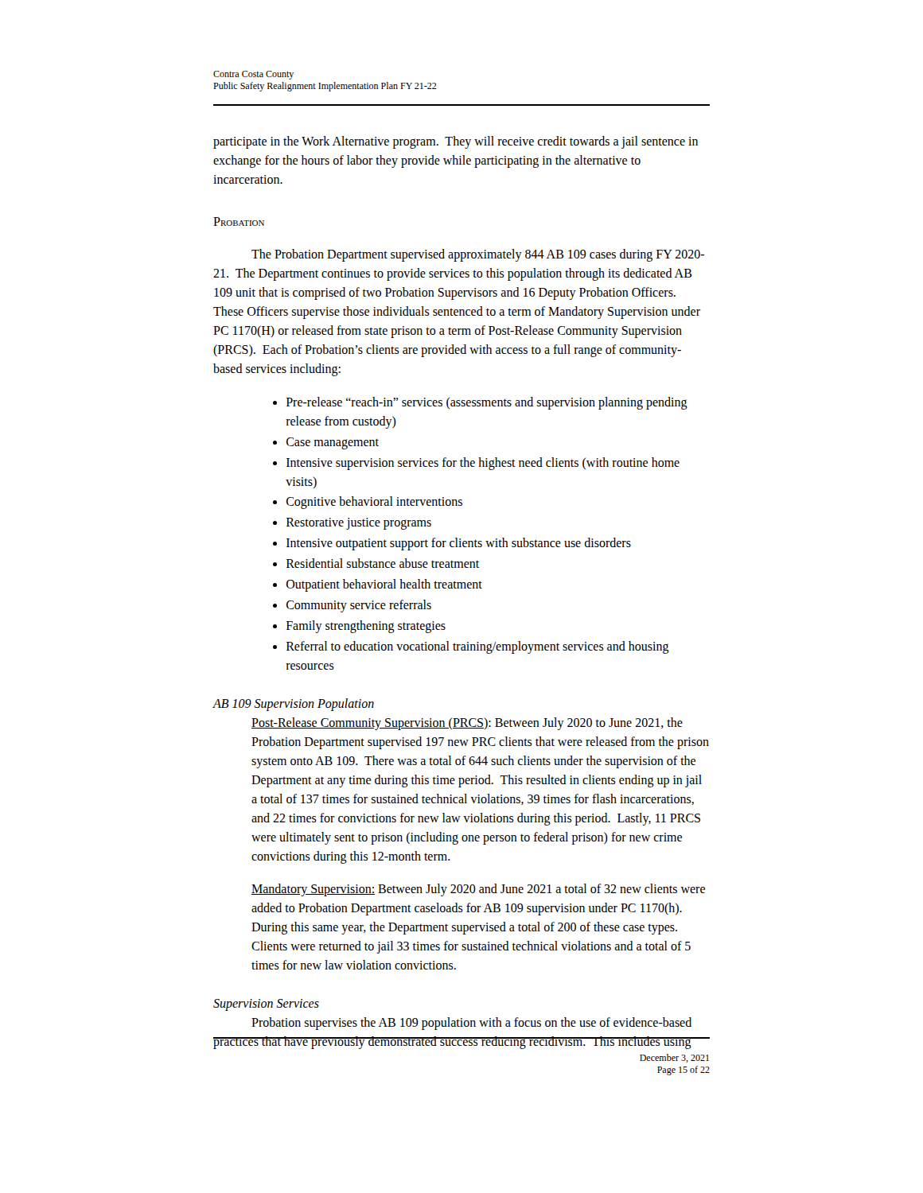Contra Costa County
Public Safety Realignment Implementation Plan FY 21-22
participate in the Work Alternative program. They will receive credit towards a jail sentence in exchange for the hours of labor they provide while participating in the alternative to incarceration.
Probation
The Probation Department supervised approximately 844 AB 109 cases during FY 2020-21. The Department continues to provide services to this population through its dedicated AB 109 unit that is comprised of two Probation Supervisors and 16 Deputy Probation Officers. These Officers supervise those individuals sentenced to a term of Mandatory Supervision under PC 1170(H) or released from state prison to a term of Post-Release Community Supervision (PRCS). Each of Probation’s clients are provided with access to a full range of community-based services including:
Pre-release “reach-in” services (assessments and supervision planning pending release from custody)
Case management
Intensive supervision services for the highest need clients (with routine home visits)
Cognitive behavioral interventions
Restorative justice programs
Intensive outpatient support for clients with substance use disorders
Residential substance abuse treatment
Outpatient behavioral health treatment
Community service referrals
Family strengthening strategies
Referral to education vocational training/employment services and housing resources
AB 109 Supervision Population
Post-Release Community Supervision (PRCS): Between July 2020 to June 2021, the Probation Department supervised 197 new PRC clients that were released from the prison system onto AB 109. There was a total of 644 such clients under the supervision of the Department at any time during this time period. This resulted in clients ending up in jail a total of 137 times for sustained technical violations, 39 times for flash incarcerations, and 22 times for convictions for new law violations during this period. Lastly, 11 PRCS were ultimately sent to prison (including one person to federal prison) for new crime convictions during this 12-month term.
Mandatory Supervision: Between July 2020 and June 2021 a total of 32 new clients were added to Probation Department caseloads for AB 109 supervision under PC 1170(h). During this same year, the Department supervised a total of 200 of these case types. Clients were returned to jail 33 times for sustained technical violations and a total of 5 times for new law violation convictions.
Supervision Services
Probation supervises the AB 109 population with a focus on the use of evidence-based practices that have previously demonstrated success reducing recidivism. This includes using
December 3, 2021
Page 15 of 22